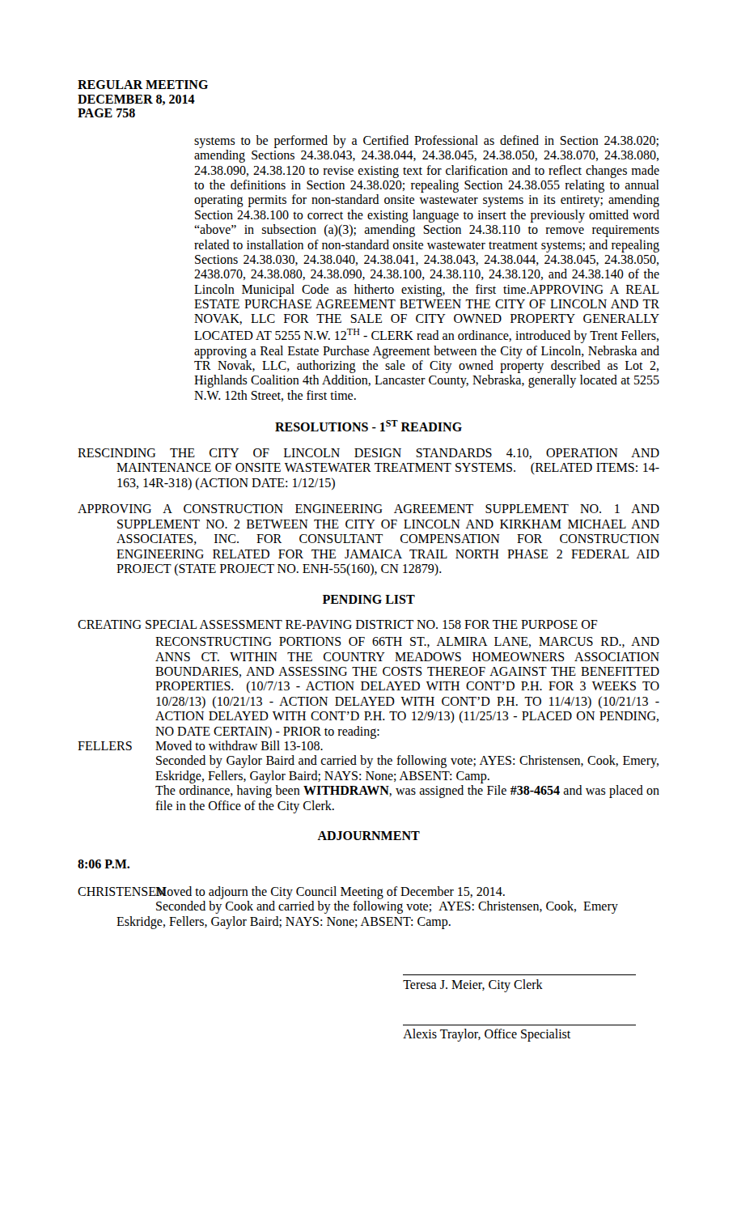REGULAR MEETING
DECEMBER 8, 2014
PAGE 758
systems to be performed by a Certified Professional as defined in Section 24.38.020; amending Sections 24.38.043, 24.38.044, 24.38.045, 24.38.050, 24.38.070, 24.38.080, 24.38.090, 24.38.120 to revise existing text for clarification and to reflect changes made to the definitions in Section 24.38.020; repealing Section 24.38.055 relating to annual operating permits for non-standard onsite wastewater systems in its entirety; amending Section 24.38.100 to correct the existing language to insert the previously omitted word “above” in subsection (a)(3); amending Section 24.38.110 to remove requirements related to installation of non-standard onsite wastewater treatment systems; and repealing Sections 24.38.030, 24.38.040, 24.38.041, 24.38.043, 24.38.044, 24.38.045, 24.38.050, 2438.070, 24.38.080, 24.38.090, 24.38.100, 24.38.110, 24.38.120, and 24.38.140 of the Lincoln Municipal Code as hitherto existing, the first time.APPROVING A REAL ESTATE PURCHASE AGREEMENT BETWEEN THE CITY OF LINCOLN AND TR NOVAK, LLC FOR THE SALE OF CITY OWNED PROPERTY GENERALLY LOCATED AT 5255 N.W. 12TH - CLERK read an ordinance, introduced by Trent Fellers, approving a Real Estate Purchase Agreement between the City of Lincoln, Nebraska and TR Novak, LLC, authorizing the sale of City owned property described as Lot 2, Highlands Coalition 4th Addition, Lancaster County, Nebraska, generally located at 5255 N.W. 12th Street, the first time.
RESOLUTIONS - 1ST READING
RESCINDING THE CITY OF LINCOLN DESIGN STANDARDS 4.10, OPERATION AND MAINTENANCE OF ONSITE WASTEWATER TREATMENT SYSTEMS. (RELATED ITEMS: 14-163, 14R-318) (ACTION DATE: 1/12/15)
APPROVING A CONSTRUCTION ENGINEERING AGREEMENT SUPPLEMENT NO. 1 AND SUPPLEMENT NO. 2 BETWEEN THE CITY OF LINCOLN AND KIRKHAM MICHAEL AND ASSOCIATES, INC. FOR CONSULTANT COMPENSATION FOR CONSTRUCTION ENGINEERING RELATED FOR THE JAMAICA TRAIL NORTH PHASE 2 FEDERAL AID PROJECT (STATE PROJECT NO. ENH-55(160), CN 12879).
PENDING LIST
CREATING SPECIAL ASSESSMENT RE-PAVING DISTRICT NO. 158 FOR THE PURPOSE OF
RECONSTRUCTING PORTIONS OF 66TH ST., ALMIRA LANE, MARCUS RD., AND ANNS CT. WITHIN THE COUNTRY MEADOWS HOMEOWNERS ASSOCIATION BOUNDARIES, AND ASSESSING THE COSTS THEREOF AGAINST THE BENEFITTED PROPERTIES. (10/7/13 - ACTION DELAYED WITH CONT’D P.H. FOR 3 WEEKS TO 10/28/13) (10/21/13 - ACTION DELAYED WITH CONT’D P.H. TO 11/4/13) (10/21/13 - ACTION DELAYED WITH CONT’D P.H. TO 12/9/13) (11/25/13 - PLACED ON PENDING, NO DATE CERTAIN) - PRIOR to reading:
FELLERS Moved to withdraw Bill 13-108.
Seconded by Gaylor Baird and carried by the following vote; AYES: Christensen, Cook, Emery, Eskridge, Fellers, Gaylor Baird; NAYS: None; ABSENT: Camp.
The ordinance, having been WITHDRAWN, was assigned the File #38-4654 and was placed on file in the Office of the City Clerk.
ADJOURNMENT
8:06 P.M.
CHRISTENSEN Moved to adjourn the City Council Meeting of December 15, 2014.
Seconded by Cook and carried by the following vote; AYES: Christensen, Cook, Emery
Eskridge, Fellers, Gaylor Baird; NAYS: None; ABSENT: Camp.
Teresa J. Meier, City Clerk
Alexis Traylor, Office Specialist